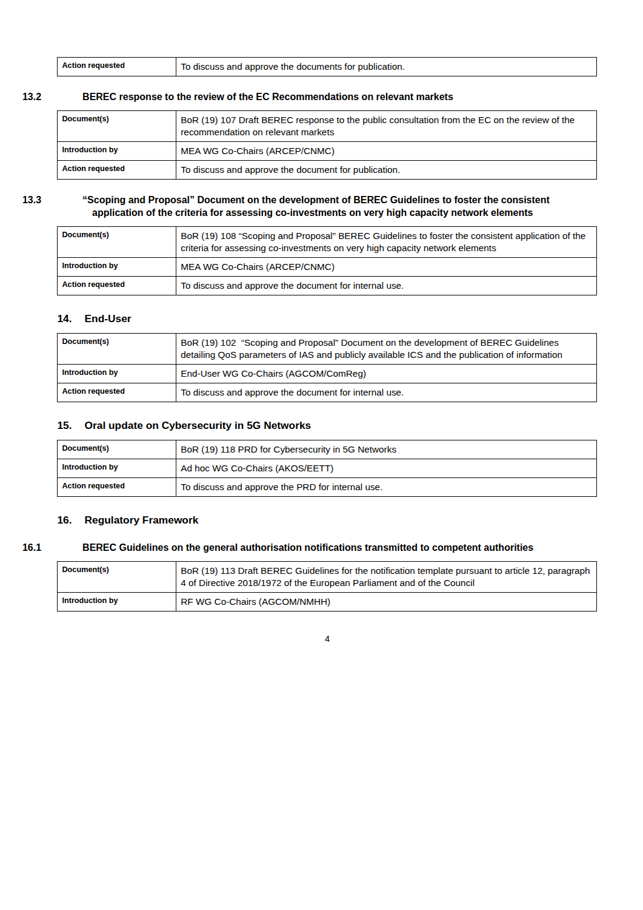| Action requested | To discuss and approve the documents for publication. |
13.2 BEREC response to the review of the EC Recommendations on relevant markets
| Document(s) | BoR (19) 107 Draft BEREC response to the public consultation from the EC on the review of the recommendation on relevant markets |
| Introduction by | MEA WG Co-Chairs (ARCEP/CNMC) |
| Action requested | To discuss and approve the document for publication. |
13.3“Scoping and Proposal” Document on the development of BEREC Guidelines to foster the consistent application of the criteria for assessing co-investments on very high capacity network elements
| Document(s) | BoR (19) 108 “Scoping and Proposal” BEREC Guidelines to foster the consistent application of the criteria for assessing co-investments on very high capacity network elements |
| Introduction by | MEA WG Co-Chairs (ARCEP/CNMC) |
| Action requested | To discuss and approve the document for internal use. |
14. End-User
| Document(s) | BoR (19) 102 “Scoping and Proposal” Document on the development of BEREC Guidelines detailing QoS parameters of IAS and publicly available ICS and the publication of information |
| Introduction by | End-User WG Co-Chairs (AGCOM/ComReg) |
| Action requested | To discuss and approve the document for internal use. |
15. Oral update on Cybersecurity in 5G Networks
| Document(s) | BoR (19) 118 PRD for Cybersecurity in 5G Networks |
| Introduction by | Ad hoc WG Co-Chairs (AKOS/EETT) |
| Action requested | To discuss and approve the PRD for internal use. |
16. Regulatory Framework
16.1 BEREC Guidelines on the general authorisation notifications transmitted to competent authorities
| Document(s) | BoR (19) 113 Draft BEREC Guidelines for the notification template pursuant to article 12, paragraph 4 of Directive 2018/1972 of the European Parliament and of the Council |
| Introduction by | RF WG Co-Chairs (AGCOM/NMHH) |
4